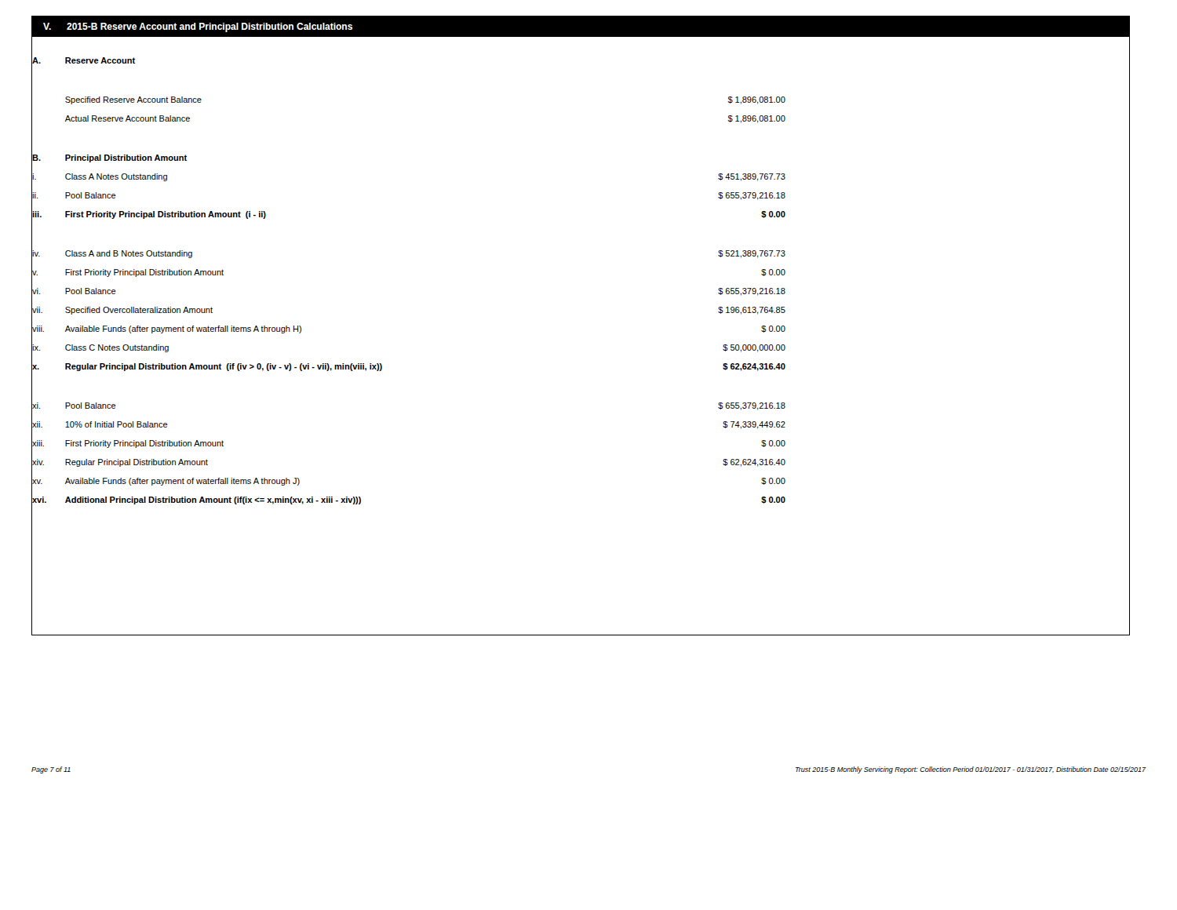V. 2015-B Reserve Account and Principal Distribution Calculations
| A. | Reserve Account | | |
| | Specified Reserve Account Balance | $ 1,896,081.00 | |
| | Actual Reserve Account Balance | $ 1,896,081.00 | |
| B. | Principal Distribution Amount | | |
| i. | Class A Notes Outstanding | $ 451,389,767.73 | |
| ii. | Pool Balance | $ 655,379,216.18 | |
| iii. | First Priority Principal Distribution Amount (i - ii) | $ 0.00 | |
| iv. | Class A and B Notes Outstanding | $ 521,389,767.73 | |
| v. | First Priority Principal Distribution Amount | $ 0.00 | |
| vi. | Pool Balance | $ 655,379,216.18 | |
| vii. | Specified Overcollateralization Amount | $ 196,613,764.85 | |
| viii. | Available Funds (after payment of waterfall items A through H) | $ 0.00 | |
| ix. | Class C Notes Outstanding | $ 50,000,000.00 | |
| x. | Regular Principal Distribution Amount (if (iv > 0, (iv - v) - (vi - vii), min(viii, ix)) | $ 62,624,316.40 | |
| xi. | Pool Balance | $ 655,379,216.18 | |
| xii. | 10% of Initial Pool Balance | $ 74,339,449.62 | |
| xiii. | First Priority Principal Distribution Amount | $ 0.00 | |
| xiv. | Regular Principal Distribution Amount | $ 62,624,316.40 | |
| xv. | Available Funds (after payment of waterfall items A through J) | $ 0.00 | |
| xvi. | Additional Principal Distribution Amount (if(ix <= x,min(xv, xi - xiii - xiv))) | $ 0.00 | |
Page 7 of 11
Trust 2015-B Monthly Servicing Report: Collection Period 01/01/2017 - 01/31/2017, Distribution Date 02/15/2017